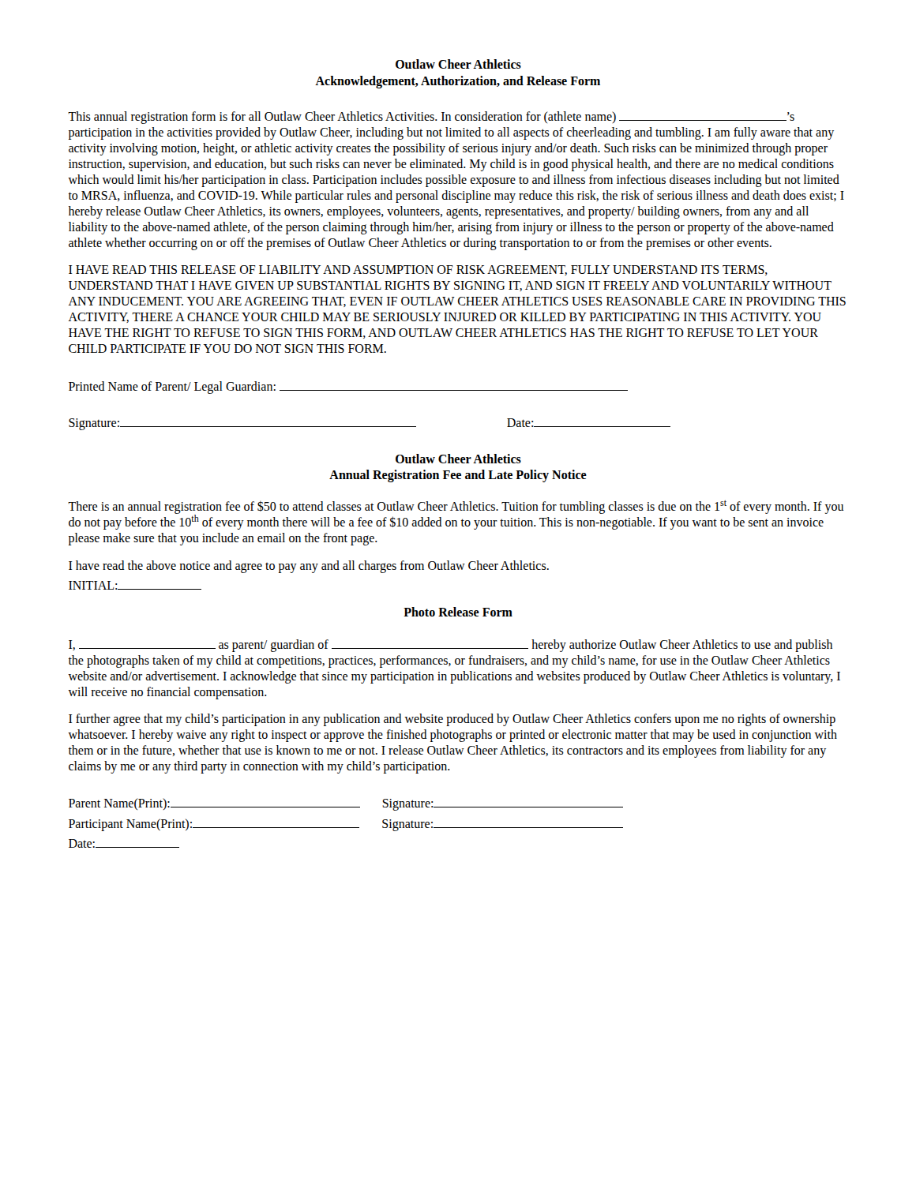Outlaw Cheer Athletics
Acknowledgement, Authorization, and Release Form
This annual registration form is for all Outlaw Cheer Athletics Activities. In consideration for (athlete name) ’s participation in the activities provided by Outlaw Cheer, including but not limited to all aspects of cheerleading and tumbling. I am fully aware that any activity involving motion, height, or athletic activity creates the possibility of serious injury and/or death. Such risks can be minimized through proper instruction, supervision, and education, but such risks can never be eliminated. My child is in good physical health, and there are no medical conditions which would limit his/her participation in class. Participation includes possible exposure to and illness from infectious diseases including but not limited to MRSA, influenza, and COVID-19. While particular rules and personal discipline may reduce this risk, the risk of serious illness and death does exist; I hereby release Outlaw Cheer Athletics, its owners, employees, volunteers, agents, representatives, and property/ building owners, from any and all liability to the above-named athlete, of the person claiming through him/her, arising from injury or illness to the person or property of the above-named athlete whether occurring on or off the premises of Outlaw Cheer Athletics or during transportation to or from the premises or other events.
I have read this release of liability and assumption of risk agreement, fully understand its terms, understand that I have given up substantial rights by signing it, and sign it freely and voluntarily without any inducement. You are agreeing that, even if Outlaw Cheer Athletics uses reasonable care in providing this activity, there a chance your child may be seriously injured or killed by participating in this activity. You have the right to refuse to sign this form, and Outlaw Cheer Athletics has the right to refuse to let your child participate if you do not sign this form.
Printed Name of Parent/ Legal Guardian:
Signature: Date:
Outlaw Cheer Athletics
Annual Registration Fee and Late Policy Notice
There is an annual registration fee of $50 to attend classes at Outlaw Cheer Athletics. Tuition for tumbling classes is due on the 1st of every month. If you do not pay before the 10th of every month there will be a fee of $10 added on to your tuition. This is non-negotiable. If you want to be sent an invoice please make sure that you include an email on the front page.
I have read the above notice and agree to pay any and all charges from Outlaw Cheer Athletics.
INITIAL:
Photo Release Form
I, as parent/ guardian of hereby authorize Outlaw Cheer Athletics to use and publish the photographs taken of my child at competitions, practices, performances, or fundraisers, and my child’s name, for use in the Outlaw Cheer Athletics website and/or advertisement. I acknowledge that since my participation in publications and websites produced by Outlaw Cheer Athletics is voluntary, I will receive no financial compensation.
I further agree that my child’s participation in any publication and website produced by Outlaw Cheer Athletics confers upon me no rights of ownership whatsoever. I hereby waive any right to inspect or approve the finished photographs or printed or electronic matter that may be used in conjunction with them or in the future, whether that use is known to me or not. I release Outlaw Cheer Athletics, its contractors and its employees from liability for any claims by me or any third party in connection with my child’s participation.
Parent Name(Print): Signature:
Participant Name(Print): Signature:
Date: